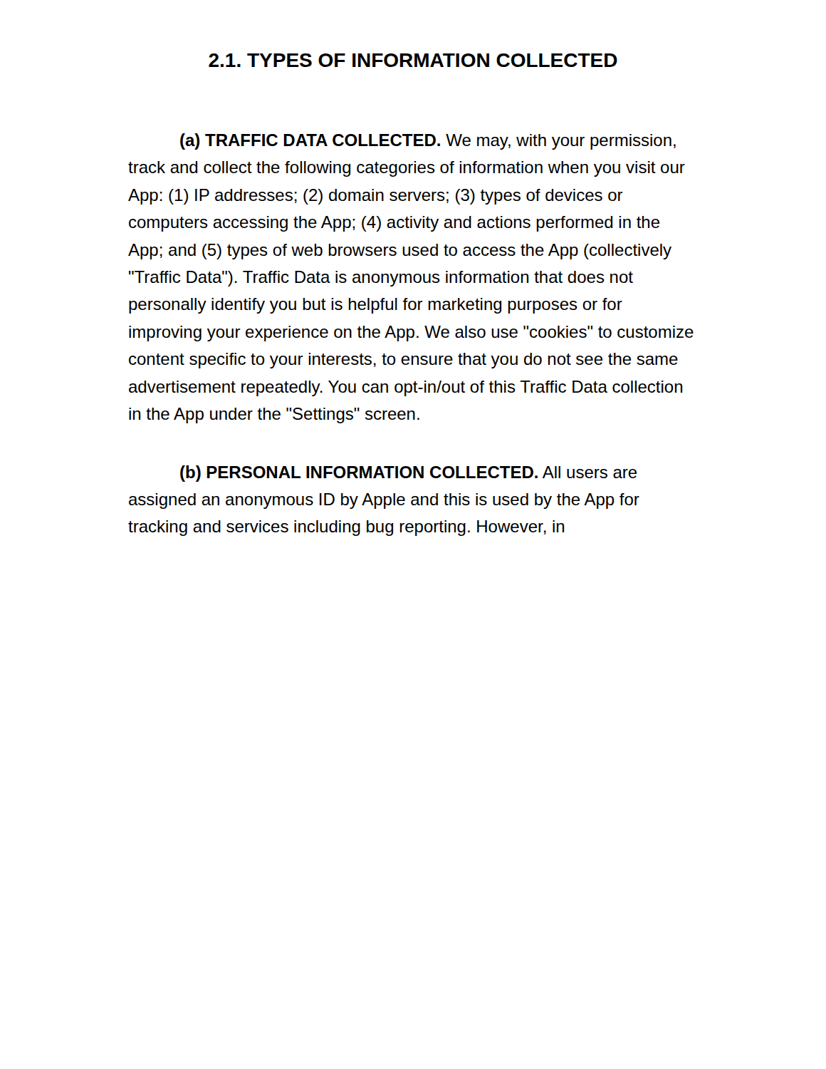2.1. TYPES OF INFORMATION COLLECTED
(a) TRAFFIC DATA COLLECTED. We may, with your permission, track and collect the following categories of information when you visit our App: (1) IP addresses; (2) domain servers; (3) types of devices or computers accessing the App; (4) activity and actions performed in the App; and (5) types of web browsers used to access the App (collectively "Traffic Data"). Traffic Data is anonymous information that does not personally identify you but is helpful for marketing purposes or for improving your experience on the App. We also use "cookies" to customize content specific to your interests, to ensure that you do not see the same advertisement repeatedly. You can opt-in/out of this Traffic Data collection in the App under the "Settings" screen.
(b) PERSONAL INFORMATION COLLECTED. All users are assigned an anonymous ID by Apple and this is used by the App for tracking and services including bug reporting. However, in